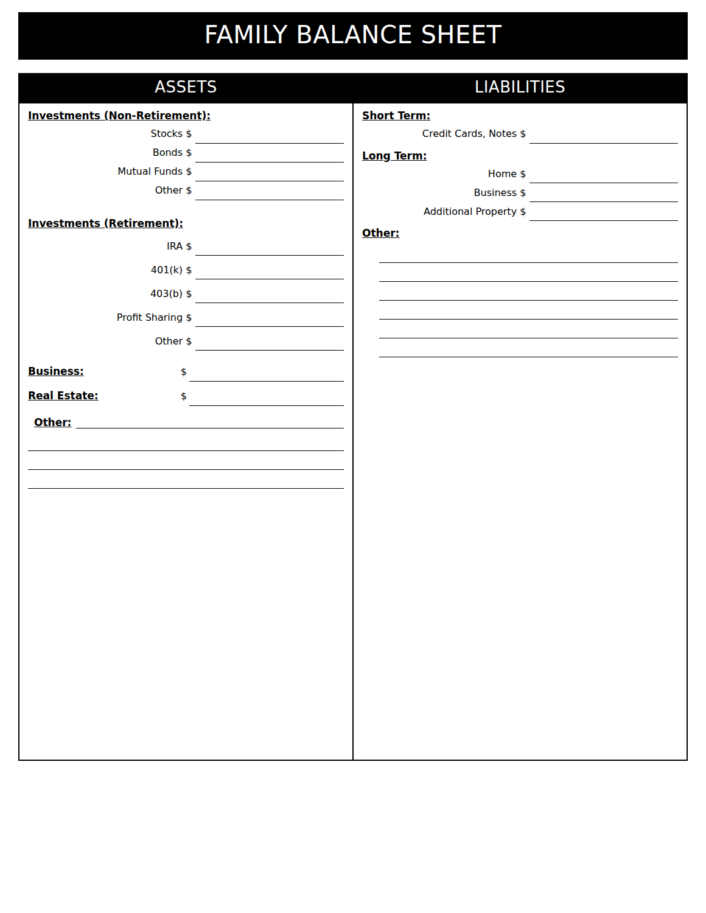FAMILY BALANCE SHEET
| ASSETS | LIABILITIES |
| --- | --- |
| Investments (Non-Retirement): / Stocks $ / / / Bonds $ / / / Mutual Funds $ / / / Other $ / / Investments (Retirement): / IRA $ / / / 401(k) $ / / / 403(b) $ / / / Profit Sharing $ / / / Other $ / / / Business: / $ / / / Real Estate: / $ / / Other: | Short Term: / Credit Cards, Notes $ / / Long Term: / Home $ / / / Business $ / / / Additional Property $ / / Other: |